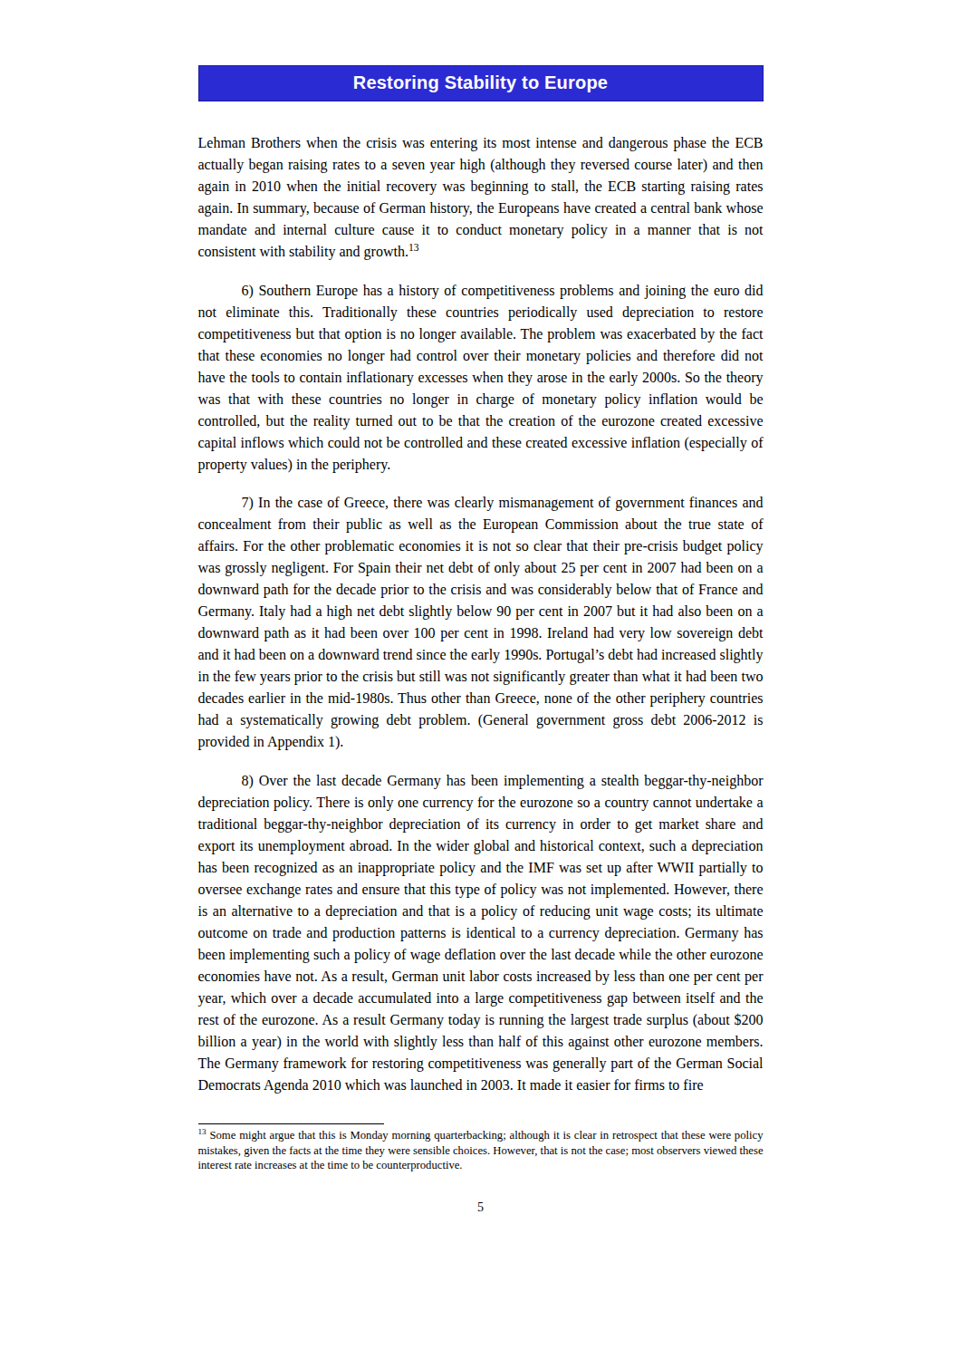Restoring Stability to Europe
Lehman Brothers when the crisis was entering its most intense and dangerous phase the ECB actually began raising rates to a seven year high (although they reversed course later) and then again in 2010 when the initial recovery was beginning to stall, the ECB starting raising rates again. In summary, because of German history, the Europeans have created a central bank whose mandate and internal culture cause it to conduct monetary policy in a manner that is not consistent with stability and growth.13
6) Southern Europe has a history of competitiveness problems and joining the euro did not eliminate this. Traditionally these countries periodically used depreciation to restore competitiveness but that option is no longer available. The problem was exacerbated by the fact that these economies no longer had control over their monetary policies and therefore did not have the tools to contain inflationary excesses when they arose in the early 2000s. So the theory was that with these countries no longer in charge of monetary policy inflation would be controlled, but the reality turned out to be that the creation of the eurozone created excessive capital inflows which could not be controlled and these created excessive inflation (especially of property values) in the periphery.
7) In the case of Greece, there was clearly mismanagement of government finances and concealment from their public as well as the European Commission about the true state of affairs. For the other problematic economies it is not so clear that their pre-crisis budget policy was grossly negligent. For Spain their net debt of only about 25 per cent in 2007 had been on a downward path for the decade prior to the crisis and was considerably below that of France and Germany. Italy had a high net debt slightly below 90 per cent in 2007 but it had also been on a downward path as it had been over 100 per cent in 1998. Ireland had very low sovereign debt and it had been on a downward trend since the early 1990s. Portugal’s debt had increased slightly in the few years prior to the crisis but still was not significantly greater than what it had been two decades earlier in the mid-1980s. Thus other than Greece, none of the other periphery countries had a systematically growing debt problem. (General government gross debt 2006-2012 is provided in Appendix 1).
8) Over the last decade Germany has been implementing a stealth beggar-thy-neighbor depreciation policy. There is only one currency for the eurozone so a country cannot undertake a traditional beggar-thy-neighbor depreciation of its currency in order to get market share and export its unemployment abroad. In the wider global and historical context, such a depreciation has been recognized as an inappropriate policy and the IMF was set up after WWII partially to oversee exchange rates and ensure that this type of policy was not implemented. However, there is an alternative to a depreciation and that is a policy of reducing unit wage costs; its ultimate outcome on trade and production patterns is identical to a currency depreciation. Germany has been implementing such a policy of wage deflation over the last decade while the other eurozone economies have not. As a result, German unit labor costs increased by less than one per cent per year, which over a decade accumulated into a large competitiveness gap between itself and the rest of the eurozone. As a result Germany today is running the largest trade surplus (about $200 billion a year) in the world with slightly less than half of this against other eurozone members. The Germany framework for restoring competitiveness was generally part of the German Social Democrats Agenda 2010 which was launched in 2003. It made it easier for firms to fire
13 Some might argue that this is Monday morning quarterbacking; although it is clear in retrospect that these were policy mistakes, given the facts at the time they were sensible choices. However, that is not the case; most observers viewed these interest rate increases at the time to be counterproductive.
5